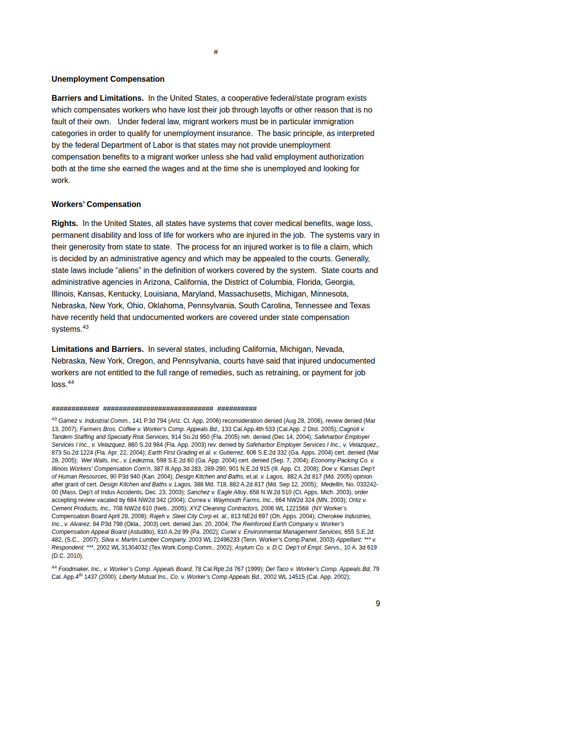#
Unemployment Compensation
Barriers and Limitations. In the United States, a cooperative federal/state program exists which compensates workers who have lost their job through layoffs or other reason that is no fault of their own. Under federal law, migrant workers must be in particular immigration categories in order to qualify for unemployment insurance. The basic principle, as interpreted by the federal Department of Labor is that states may not provide unemployment compensation benefits to a migrant worker unless she had valid employment authorization both at the time she earned the wages and at the time she is unemployed and looking for work.
Workers’ Compensation
Rights. In the United States, all states have systems that cover medical benefits, wage loss, permanent disability and loss of life for workers who are injured in the job. The systems vary in their generosity from state to state. The process for an injured worker is to file a claim, which is decided by an administrative agency and which may be appealed to the courts. Generally, state laws include “aliens” in the definition of workers covered by the system. State courts and administrative agencies in Arizona, California, the District of Columbia, Florida, Georgia, Illinois, Kansas, Kentucky, Louisiana, Maryland, Massachusetts, Michigan, Minnesota, Nebraska, New York, Ohio, Oklahoma, Pennsylvania, South Carolina, Tennessee and Texas have recently held that undocumented workers are covered under state compensation systems.43
Limitations and Barriers. In several states, including California, Michigan, Nevada, Nebraska, New York, Oregon, and Pennsylvania, courts have said that injured undocumented workers are not entitled to the full range of remedies, such as retraining, or payment for job loss.44
############ ############################ ##########
43 Gamez v. Industrial Comm., 141 P.3d 794 (Ariz. Ct. App, 2006) reconsideration denied (Aug 28, 2006), review denied (Mar 13, 2007); Farmers Bros. Coffee v. Worker’s Comp. Appeals Bd., 133 Cal.App.4th 533 (Cal.App. 2 Dist. 2005);.Cagnoli v. Tandem Staffing and Specialty Risk Services, 914 So.2d 950 (Fla. 2005) reh. denied (Dec 14, 2004); Safeharbor Employer Services I Inc., v. Velazquez, 860 S.2d 984 (Fla. App. 2003) rev. denied by Safeharbor Employer Services I Inc., v. Velazquez,, 873 So.2d 1224 (Fla. Apr. 22, 2004); Earth First Grading et al. v. Gutierrez, 606 S.E.2d 332 (Ga. Apps. 2004) cert. denied (Mar 28, 2005); Wet Walls, Inc., v. Ledezma, 598 S.E.2d 60 (Ga. App. 2004) cert. denied (Sep. 7, 2004); Economy Packing Co. v. Illinois Workers' Compensation Com'n, 387 Ill.App.3d 283, 289-290, 901 N.E.2d 915 (Ill. App. Ct. 2008); Doe v. Kansas Dep’t of Human Resources, 90 P3d 940 (Kan. 2004); Design Kitchen and Baths, et.al. v. Lagos, 882 A.2d 817 (Md. 2005) opinion after grant of cert. Design Kitchen and Baths v. Lagos, 388 Md. 718, 882 A.2d 817 (Md. Sep 12, 2005); Medellin, No. 033242-00 (Mass. Dep’t of Indus Accidents, Dec. 23, 2003); Sanchez v. Eagle Alloy, 658 N.W.2d 510 (Ct. Apps. Mich. 2003), order accepting review vacated by 684 NW2d 342 (2004); Correa v. Waymouth Farms, Inc., 664 NW2d 324 (MN, 2003); Ortiz v. Cement Products, Inc., 708 NW2d 610 (Neb., 2005); XYZ Cleaning Contractors, 2006 WL 1221568 (NY Worker’s Compensation Board April 28, 2006); Rajeh v. Steel City Corp et. al., 813 NE2d 697 (Oh. Apps. 2004); Cherokee Industries, Inc., v. Alvarez, 84 P3d 798 (Okla., 2003) cert. denied Jan. 20, 2004; The Reinforced Earth Company v. Worker’s Compensation Appeal Board (Astudillo), 810 A.2d 99 (Pa. 2002); Curiel v. Environmental Management Services, 655 S.E.2d 482, (S.C., 2007); Silva v. Martin Lumber Company, 2003 WL 22496233 (Tenn. Worker’s Comp.Panel, 2003) Appellant: *** v. Respondent: ***, 2002 WL 31304032 (Tex.Work.Comp.Comm., 2002); Asylum Co. v. D.C. Dep’t of Empl. Servs., 10 A. 3d 619 (D.C. 2010).
44 Foodmaker, Inc., v. Worker’s Comp. Appeals Board, 78 Cal.Rptr.2d 767 (1999); Del Taco v. Worker’s Comp. Appeals Bd, 79 Cal. App.4th 1437 (2000); Liberty Mutual Ins., Co. v. Worker’s Comp Appeals Bd., 2002 WL 14515 (Cal. App. 2002);
9